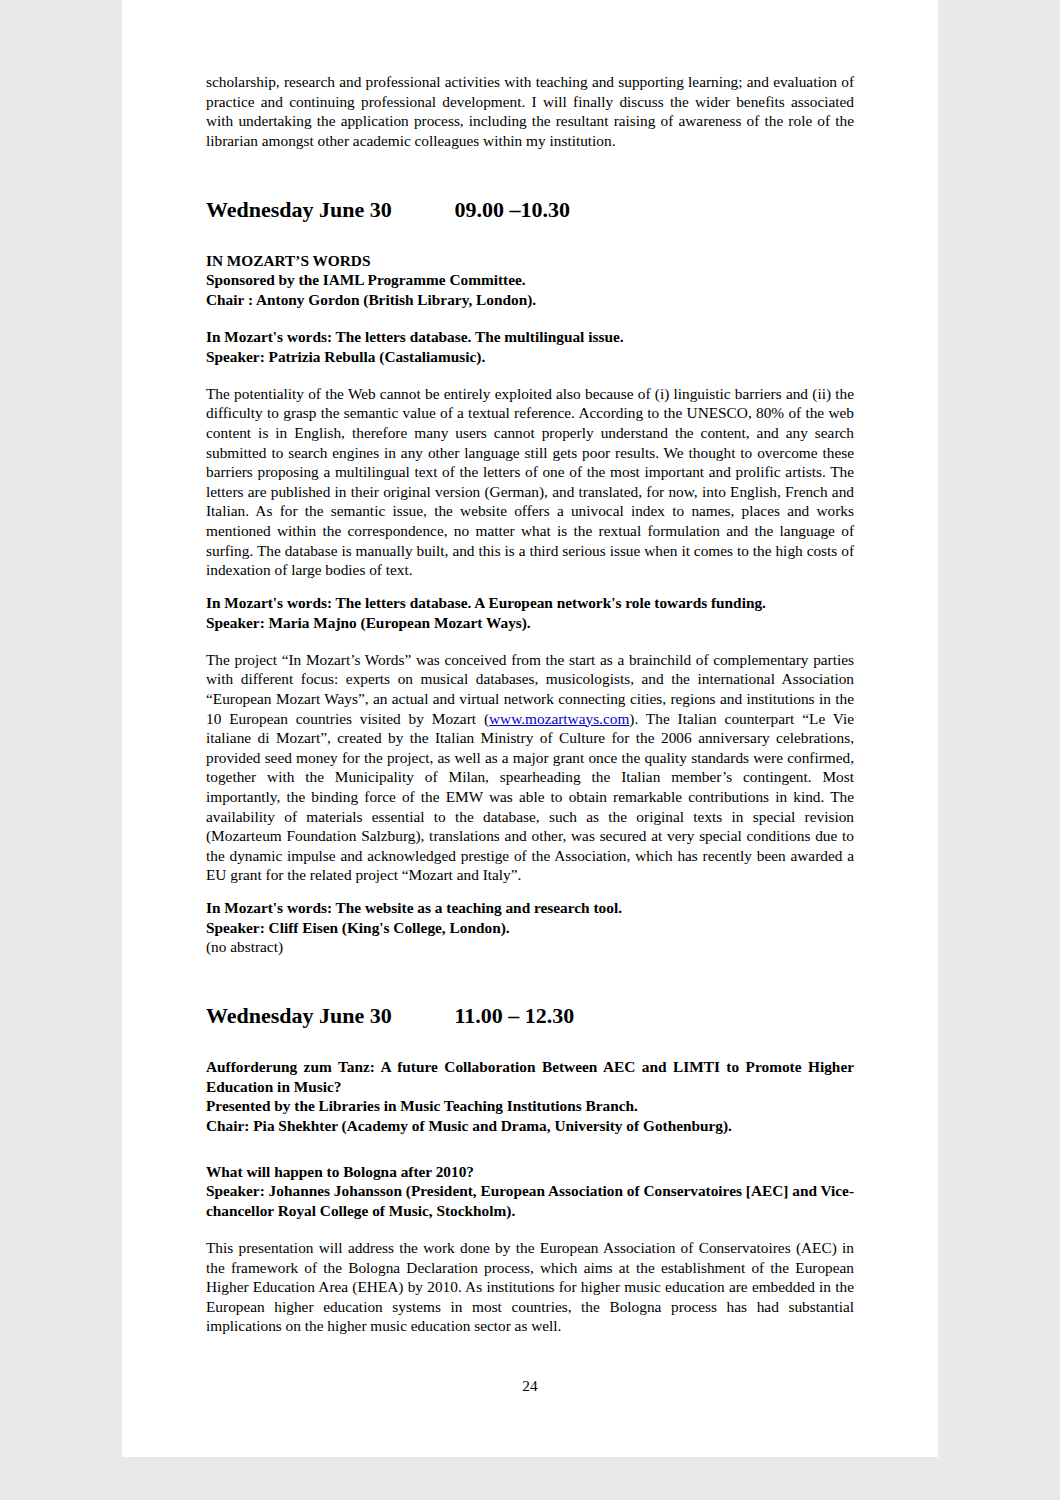scholarship, research and professional activities with teaching and supporting learning; and evaluation of practice and continuing professional development. I will finally discuss the wider benefits associated with undertaking the application process, including the resultant raising of awareness of the role of the librarian amongst other academic colleagues within my institution.
Wednesday June 30 09.00 –10.30
IN MOZART’S WORDS
Sponsored by the IAML Programme Committee.
Chair : Antony Gordon (British Library, London).
In Mozart's words: The letters database. The multilingual issue.
Speaker: Patrizia Rebulla (Castaliamusic).
The potentiality of the Web cannot be entirely exploited also because of (i) linguistic barriers and (ii) the difficulty to grasp the semantic value of a textual reference. According to the UNESCO, 80% of the web content is in English, therefore many users cannot properly understand the content, and any search submitted to search engines in any other language still gets poor results. We thought to overcome these barriers proposing a multilingual text of the letters of one of the most important and prolific artists. The letters are published in their original version (German), and translated, for now, into English, French and Italian. As for the semantic issue, the website offers a univocal index to names, places and works mentioned within the correspondence, no matter what is the rextual formulation and the language of surfing. The database is manually built, and this is a third serious issue when it comes to the high costs of indexation of large bodies of text.
In Mozart's words: The letters database. A European network's role towards funding.
Speaker: Maria Majno (European Mozart Ways).
The project “In Mozart’s Words” was conceived from the start as a brainchild of complementary parties with different focus: experts on musical databases, musicologists, and the international Association “European Mozart Ways”, an actual and virtual network connecting cities, regions and institutions in the 10 European countries visited by Mozart (www.mozartways.com). The Italian counterpart “Le Vie italiane di Mozart”, created by the Italian Ministry of Culture for the 2006 anniversary celebrations, provided seed money for the project, as well as a major grant once the quality standards were confirmed, together with the Municipality of Milan, spearheading the Italian member’s contingent. Most importantly, the binding force of the EMW was able to obtain remarkable contributions in kind. The availability of materials essential to the database, such as the original texts in special revision (Mozarteum Foundation Salzburg), translations and other, was secured at very special conditions due to the dynamic impulse and acknowledged prestige of the Association, which has recently been awarded a EU grant for the related project “Mozart and Italy”.
In Mozart's words: The website as a teaching and research tool.
Speaker: Cliff Eisen (King's College, London).
(no abstract)
Wednesday June 30 11.00 – 12.30
Aufforderung zum Tanz: A future Collaboration Between AEC and LIMTI to Promote Higher Education in Music?
Presented by the Libraries in Music Teaching Institutions Branch.
Chair: Pia Shekhter (Academy of Music and Drama, University of Gothenburg).
What will happen to Bologna after 2010?
Speaker: Johannes Johansson (President, European Association of Conservatoires [AEC] and Vice-chancellor Royal College of Music, Stockholm).
This presentation will address the work done by the European Association of Conservatoires (AEC) in the framework of the Bologna Declaration process, which aims at the establishment of the European Higher Education Area (EHEA) by 2010. As institutions for higher music education are embedded in the European higher education systems in most countries, the Bologna process has had substantial implications on the higher music education sector as well.
24